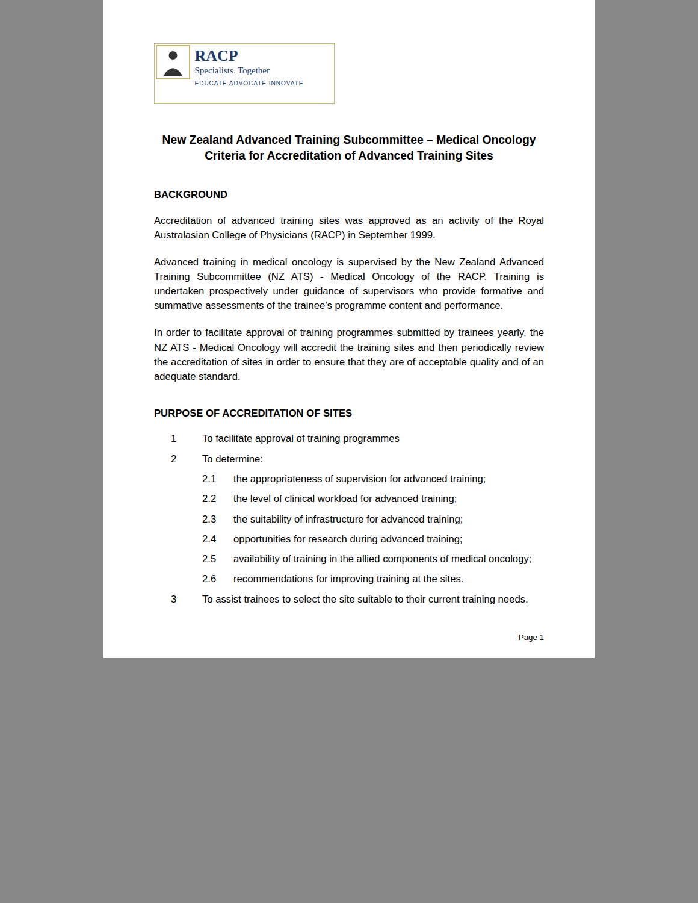New Zealand Advanced Training Subcommittee – Medical Oncology
Criteria for Accreditation of Advanced Training Sites
BACKGROUND
Accreditation of advanced training sites was approved as an activity of the Royal Australasian College of Physicians (RACP) in September 1999.
Advanced training in medical oncology is supervised by the New Zealand Advanced Training Subcommittee (NZ ATS) - Medical Oncology of the RACP. Training is undertaken prospectively under guidance of supervisors who provide formative and summative assessments of the trainee’s programme content and performance.
In order to facilitate approval of training programmes submitted by trainees yearly, the NZ ATS - Medical Oncology will accredit the training sites and then periodically review the accreditation of sites in order to ensure that they are of acceptable quality and of an adequate standard.
PURPOSE OF ACCREDITATION OF SITES
1 To facilitate approval of training programmes
2 To determine:
2.1the appropriateness of supervision for advanced training;
2.2the level of clinical workload for advanced training;
2.3the suitability of infrastructure for advanced training;
2.4opportunities for research during advanced training;
2.5availability of training in the allied components of medical oncology;
2.6recommendations for improving training at the sites.
3 To assist trainees to select the site suitable to their current training needs.
Page 1